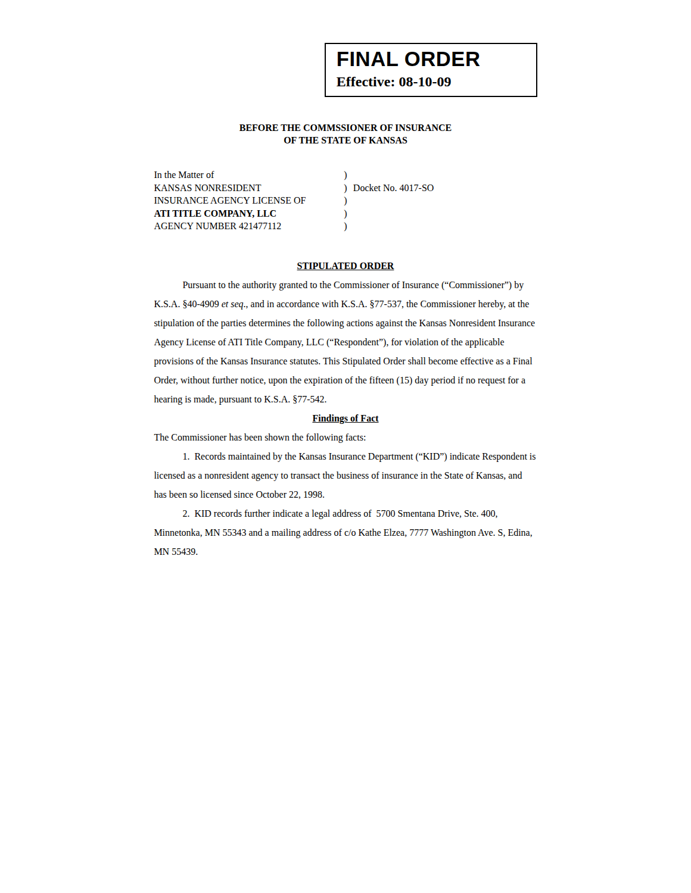FINAL ORDER
Effective: 08-10-09
BEFORE THE COMMSSIONER OF INSURANCE
OF THE STATE OF KANSAS
| In the Matter of | ) | |
| KANSAS NONRESIDENT | ) | Docket No. 4017-SO |
| INSURANCE AGENCY LICENSE OF | ) | |
| ATI TITLE COMPANY, LLC | ) | |
| AGENCY NUMBER 421477112 | ) | |
STIPULATED ORDER
Pursuant to the authority granted to the Commissioner of Insurance (“Commissioner”) by K.S.A. §40-4909 et seq., and in accordance with K.S.A. §77-537, the Commissioner hereby, at the stipulation of the parties determines the following actions against the Kansas Nonresident Insurance Agency License of ATI Title Company, LLC (“Respondent”), for violation of the applicable provisions of the Kansas Insurance statutes. This Stipulated Order shall become effective as a Final Order, without further notice, upon the expiration of the fifteen (15) day period if no request for a hearing is made, pursuant to K.S.A. §77-542.
Findings of Fact
The Commissioner has been shown the following facts:
1. Records maintained by the Kansas Insurance Department (“KID”) indicate Respondent is licensed as a nonresident agency to transact the business of insurance in the State of Kansas, and has been so licensed since October 22, 1998.
2. KID records further indicate a legal address of 5700 Smentana Drive, Ste. 400, Minnetonka, MN 55343 and a mailing address of c/o Kathe Elzea, 7777 Washington Ave. S, Edina, MN 55439.